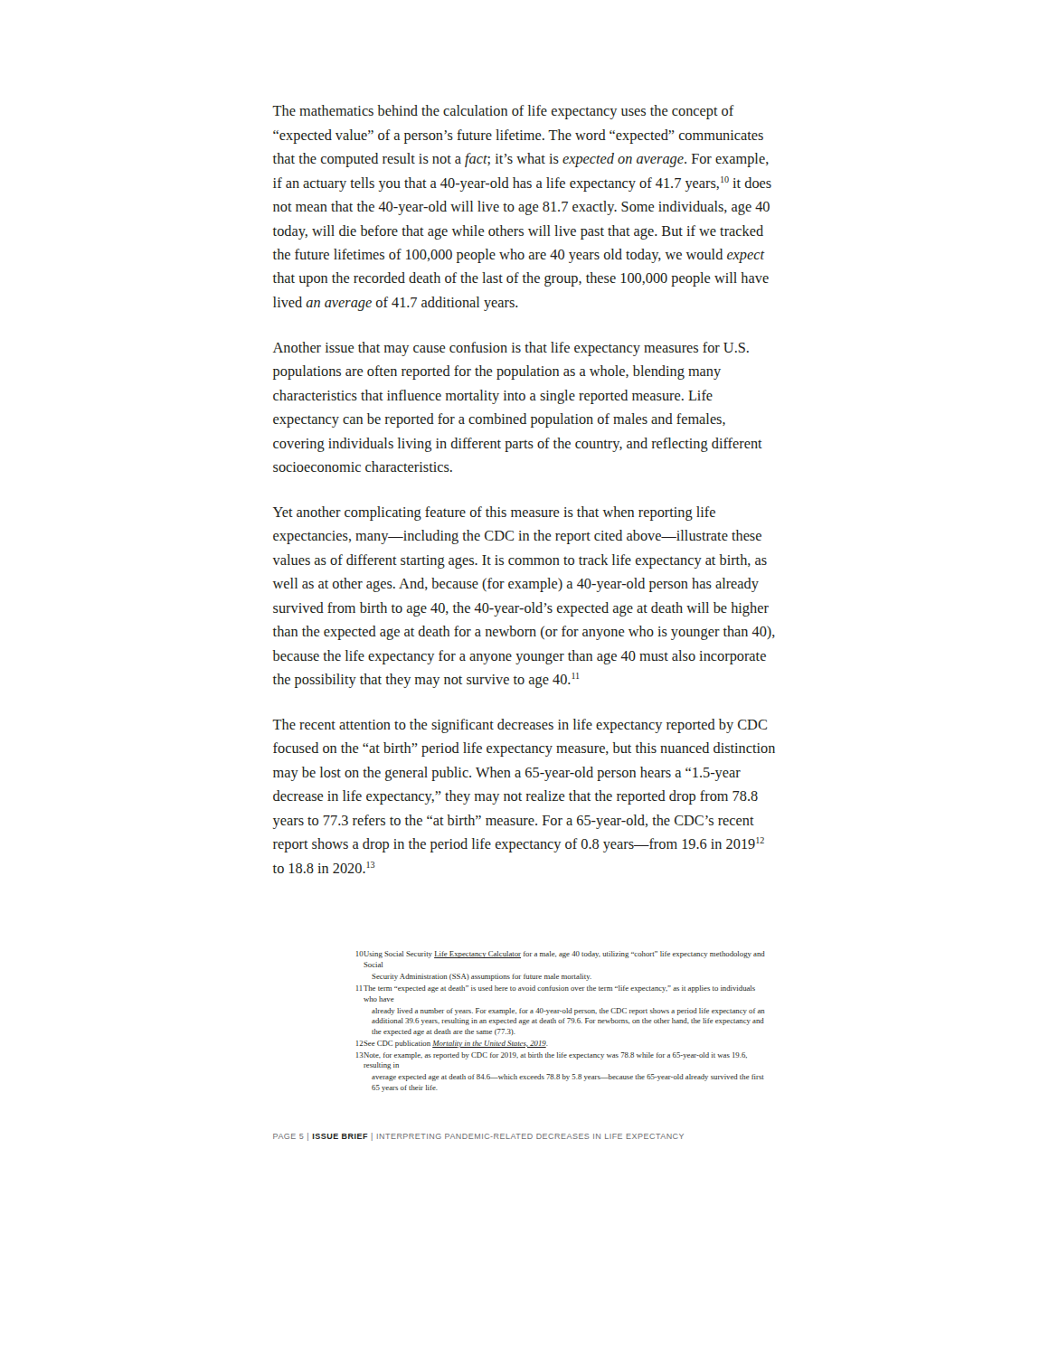The mathematics behind the calculation of life expectancy uses the concept of “expected value” of a person’s future lifetime. The word “expected” communicates that the computed result is not a fact; it’s what is expected on average. For example, if an actuary tells you that a 40-year-old has a life expectancy of 41.7 years,10 it does not mean that the 40-year-old will live to age 81.7 exactly. Some individuals, age 40 today, will die before that age while others will live past that age. But if we tracked the future lifetimes of 100,000 people who are 40 years old today, we would expect that upon the recorded death of the last of the group, these 100,000 people will have lived an average of 41.7 additional years.
Another issue that may cause confusion is that life expectancy measures for U.S. populations are often reported for the population as a whole, blending many characteristics that influence mortality into a single reported measure. Life expectancy can be reported for a combined population of males and females, covering individuals living in different parts of the country, and reflecting different socioeconomic characteristics.
Yet another complicating feature of this measure is that when reporting life expectancies, many—including the CDC in the report cited above—illustrate these values as of different starting ages. It is common to track life expectancy at birth, as well as at other ages. And, because (for example) a 40-year-old person has already survived from birth to age 40, the 40-year-old’s expected age at death will be higher than the expected age at death for a newborn (or for anyone who is younger than 40), because the life expectancy for a anyone younger than age 40 must also incorporate the possibility that they may not survive to age 40.11
The recent attention to the significant decreases in life expectancy reported by CDC focused on the “at birth” period life expectancy measure, but this nuanced distinction may be lost on the general public. When a 65-year-old person hears a “1.5-year decrease in life expectancy,” they may not realize that the reported drop from 78.8 years to 77.3 refers to the “at birth” measure. For a 65-year-old, the CDC’s recent report shows a drop in the period life expectancy of 0.8 years—from 19.6 in 201912 to 18.8 in 2020.13
10 Using Social Security Life Expectancy Calculator for a male, age 40 today, utilizing “cohort” life expectancy methodology and Social
Security Administration (SSA) assumptions for future male mortality.
11 The term “expected age at death” is used here to avoid confusion over the term “life expectancy,” as it applies to individuals who have
already lived a number of years. For example, for a 40-year-old person, the CDC report shows a period life expectancy of an additional 39.6 years, resulting in an expected age at death of 79.6. For newborns, on the other hand, the life expectancy and the expected age at death are the same (77.3).
12 See CDC publication Mortality in the United States, 2019.
13 Note, for example, as reported by CDC for 2019, at birth the life expectancy was 78.8 while for a 65-year-old it was 19.6, resulting in
average expected age at death of 84.6—which exceeds 78.8 by 5.8 years—because the 65-year-old already survived the first 65 years of their life.
PAGE 5|ISSUE BRIEF|INTERPRETING PANDEMIC-RELATED DECREASES IN LIFE EXPECTANCY